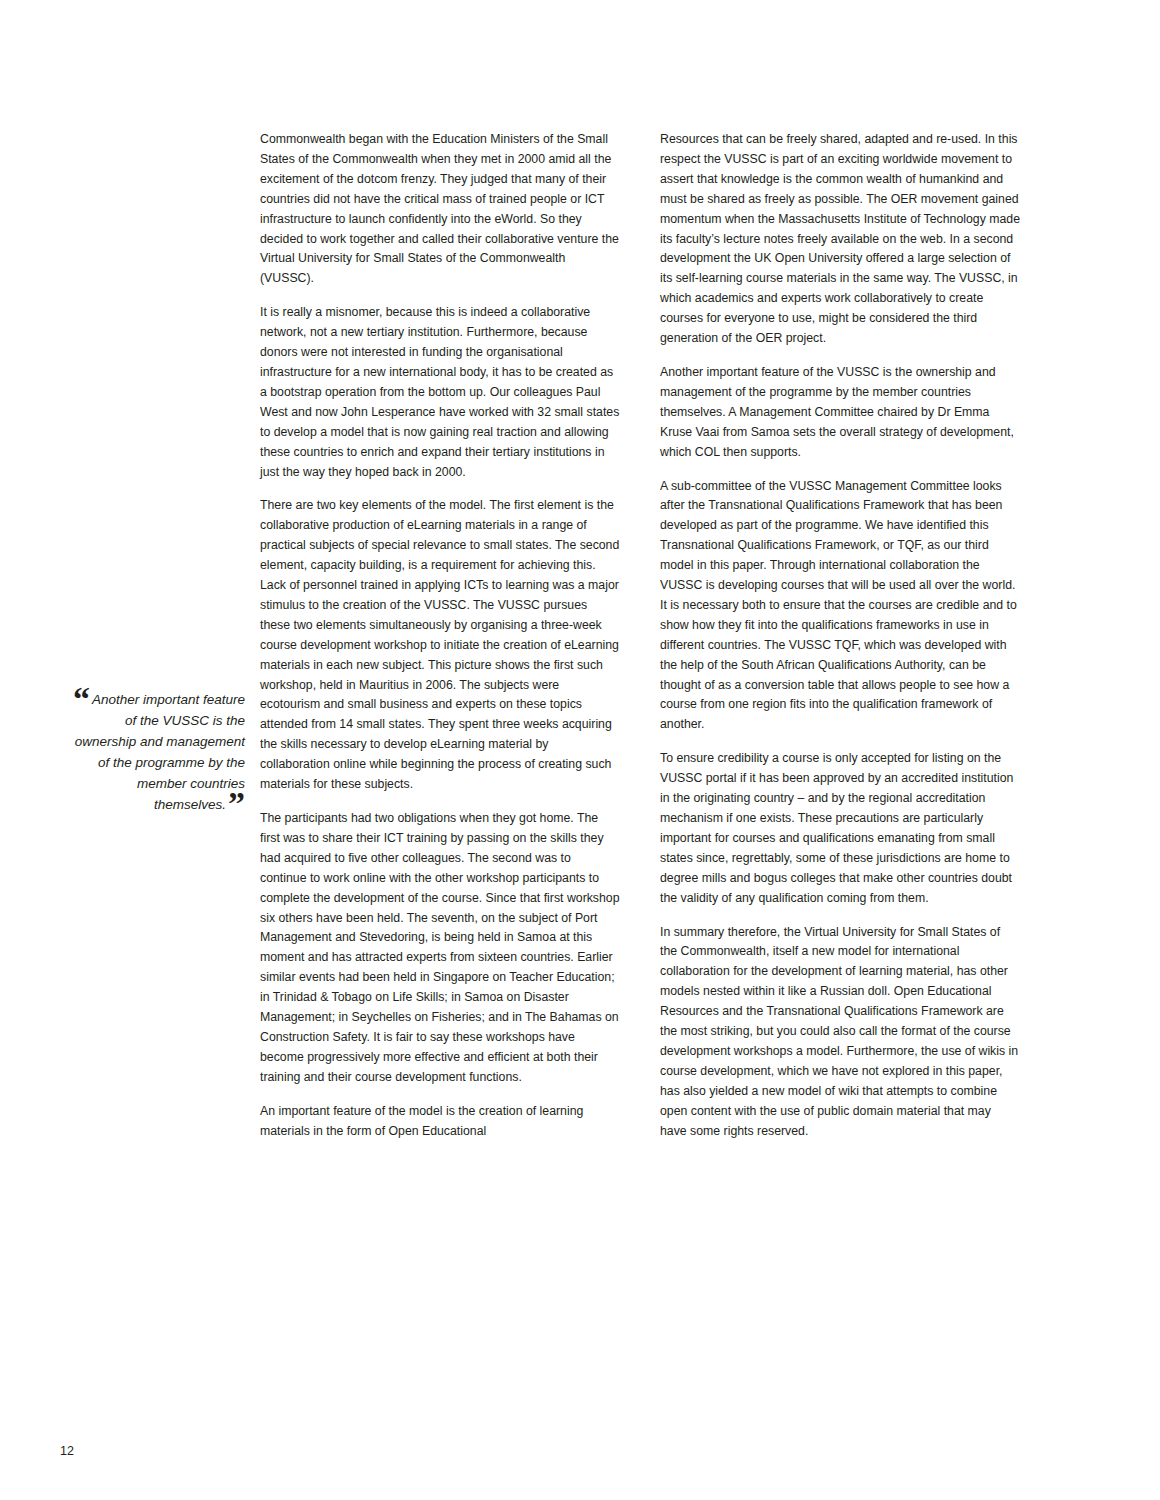“Another important feature of the VUSSC is the ownership and management of the programme by the member countries themselves.”
Commonwealth began with the Education Ministers of the Small States of the Commonwealth when they met in 2000 amid all the excitement of the dotcom frenzy. They judged that many of their countries did not have the critical mass of trained people or ICT infrastructure to launch confidently into the eWorld. So they decided to work together and called their collaborative venture the Virtual University for Small States of the Commonwealth (VUSSC).
It is really a misnomer, because this is indeed a collaborative network, not a new tertiary institution. Furthermore, because donors were not interested in funding the organisational infrastructure for a new international body, it has to be created as a bootstrap operation from the bottom up. Our colleagues Paul West and now John Lesperance have worked with 32 small states to develop a model that is now gaining real traction and allowing these countries to enrich and expand their tertiary institutions in just the way they hoped back in 2000.
There are two key elements of the model. The first element is the collaborative production of eLearning materials in a range of practical subjects of special relevance to small states. The second element, capacity building, is a requirement for achieving this. Lack of personnel trained in applying ICTs to learning was a major stimulus to the creation of the VUSSC. The VUSSC pursues these two elements simultaneously by organising a three-week course development workshop to initiate the creation of eLearning materials in each new subject. This picture shows the first such workshop, held in Mauritius in 2006. The subjects were ecotourism and small business and experts on these topics attended from 14 small states. They spent three weeks acquiring the skills necessary to develop eLearning material by collaboration online while beginning the process of creating such materials for these subjects.
The participants had two obligations when they got home. The first was to share their ICT training by passing on the skills they had acquired to five other colleagues. The second was to continue to work online with the other workshop participants to complete the development of the course. Since that first workshop six others have been held. The seventh, on the subject of Port Management and Stevedoring, is being held in Samoa at this moment and has attracted experts from sixteen countries. Earlier similar events had been held in Singapore on Teacher Education; in Trinidad & Tobago on Life Skills; in Samoa on Disaster Management; in Seychelles on Fisheries; and in The Bahamas on Construction Safety. It is fair to say these workshops have become progressively more effective and efficient at both their training and their course development functions.
An important feature of the model is the creation of learning materials in the form of Open Educational
Resources that can be freely shared, adapted and re-used. In this respect the VUSSC is part of an exciting worldwide movement to assert that knowledge is the common wealth of humankind and must be shared as freely as possible. The OER movement gained momentum when the Massachusetts Institute of Technology made its faculty’s lecture notes freely available on the web. In a second development the UK Open University offered a large selection of its self-learning course materials in the same way. The VUSSC, in which academics and experts work collaboratively to create courses for everyone to use, might be considered the third generation of the OER project.
Another important feature of the VUSSC is the ownership and management of the programme by the member countries themselves. A Management Committee chaired by Dr Emma Kruse Vaai from Samoa sets the overall strategy of development, which COL then supports.
A sub-committee of the VUSSC Management Committee looks after the Transnational Qualifications Framework that has been developed as part of the programme. We have identified this Transnational Qualifications Framework, or TQF, as our third model in this paper. Through international collaboration the VUSSC is developing courses that will be used all over the world. It is necessary both to ensure that the courses are credible and to show how they fit into the qualifications frameworks in use in different countries. The VUSSC TQF, which was developed with the help of the South African Qualifications Authority, can be thought of as a conversion table that allows people to see how a course from one region fits into the qualification framework of another.
To ensure credibility a course is only accepted for listing on the VUSSC portal if it has been approved by an accredited institution in the originating country – and by the regional accreditation mechanism if one exists. These precautions are particularly important for courses and qualifications emanating from small states since, regrettably, some of these jurisdictions are home to degree mills and bogus colleges that make other countries doubt the validity of any qualification coming from them.
In summary therefore, the Virtual University for Small States of the Commonwealth, itself a new model for international collaboration for the development of learning material, has other models nested within it like a Russian doll. Open Educational Resources and the Transnational Qualifications Framework are the most striking, but you could also call the format of the course development workshops a model. Furthermore, the use of wikis in course development, which we have not explored in this paper, has also yielded a new model of wiki that attempts to combine open content with the use of public domain material that may have some rights reserved.
12